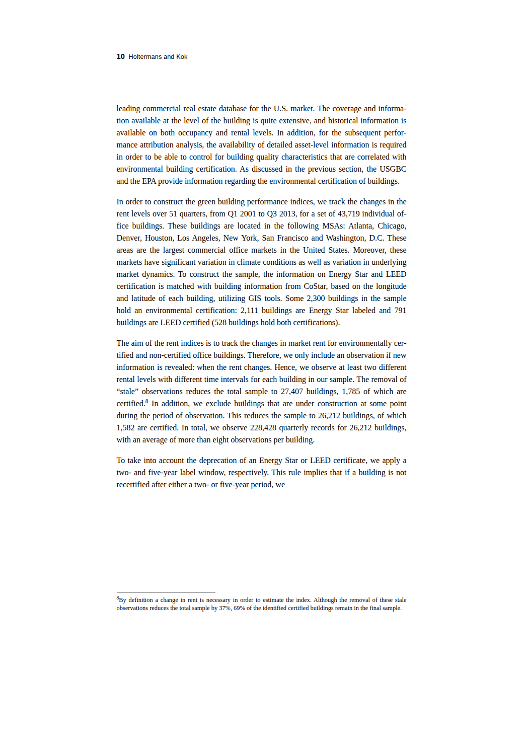10 Holtermans and Kok
leading commercial real estate database for the U.S. market. The coverage and information available at the level of the building is quite extensive, and historical information is available on both occupancy and rental levels. In addition, for the subsequent performance attribution analysis, the availability of detailed asset-level information is required in order to be able to control for building quality characteristics that are correlated with environmental building certification. As discussed in the previous section, the USGBC and the EPA provide information regarding the environmental certification of buildings.
In order to construct the green building performance indices, we track the changes in the rent levels over 51 quarters, from Q1 2001 to Q3 2013, for a set of 43,719 individual office buildings. These buildings are located in the following MSAs: Atlanta, Chicago, Denver, Houston, Los Angeles, New York, San Francisco and Washington, D.C. These areas are the largest commercial office markets in the United States. Moreover, these markets have significant variation in climate conditions as well as variation in underlying market dynamics. To construct the sample, the information on Energy Star and LEED certification is matched with building information from CoStar, based on the longitude and latitude of each building, utilizing GIS tools. Some 2,300 buildings in the sample hold an environmental certification: 2,111 buildings are Energy Star labeled and 791 buildings are LEED certified (528 buildings hold both certifications).
The aim of the rent indices is to track the changes in market rent for environmentally certified and non-certified office buildings. Therefore, we only include an observation if new information is revealed: when the rent changes. Hence, we observe at least two different rental levels with different time intervals for each building in our sample. The removal of “stale” observations reduces the total sample to 27,407 buildings, 1,785 of which are certified.8 In addition, we exclude buildings that are under construction at some point during the period of observation. This reduces the sample to 26,212 buildings, of which 1,582 are certified. In total, we observe 228,428 quarterly records for 26,212 buildings, with an average of more than eight observations per building.
To take into account the deprecation of an Energy Star or LEED certificate, we apply a two- and five-year label window, respectively. This rule implies that if a building is not recertified after either a two- or five-year period, we
8By definition a change in rent is necessary in order to estimate the index. Although the removal of these stale observations reduces the total sample by 37%, 69% of the identified certified buildings remain in the final sample.